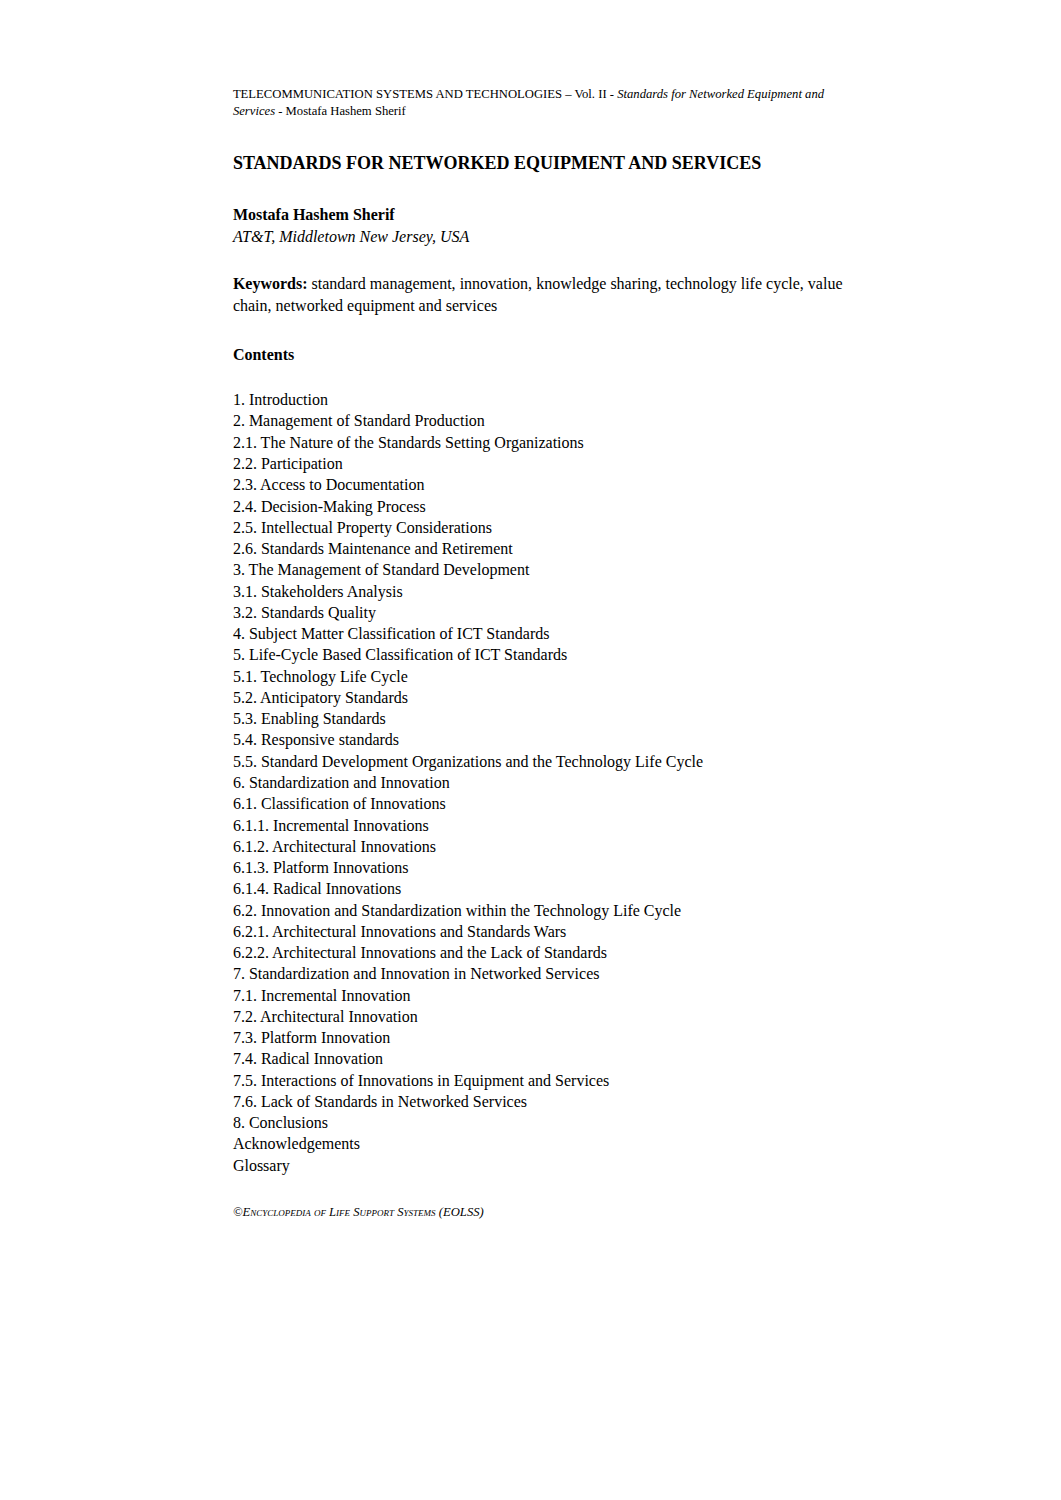TELECOMMUNICATION SYSTEMS AND TECHNOLOGIES – Vol. II - Standards for Networked Equipment and Services - Mostafa Hashem Sherif
STANDARDS FOR NETWORKED EQUIPMENT AND SERVICES
Mostafa Hashem Sherif
AT&T, Middletown New Jersey, USA
Keywords: standard management, innovation, knowledge sharing, technology life cycle, value chain, networked equipment and services
Contents
1. Introduction
2. Management of Standard Production
2.1. The Nature of the Standards Setting Organizations
2.2. Participation
2.3. Access to Documentation
2.4. Decision-Making Process
2.5. Intellectual Property Considerations
2.6. Standards Maintenance and Retirement
3. The Management of Standard Development
3.1. Stakeholders Analysis
3.2. Standards Quality
4. Subject Matter Classification of ICT Standards
5. Life-Cycle Based Classification of ICT Standards
5.1. Technology Life Cycle
5.2. Anticipatory Standards
5.3. Enabling Standards
5.4. Responsive standards
5.5. Standard Development Organizations and the Technology Life Cycle
6. Standardization and Innovation
6.1. Classification of Innovations
6.1.1. Incremental Innovations
6.1.2. Architectural Innovations
6.1.3. Platform Innovations
6.1.4. Radical Innovations
6.2. Innovation and Standardization within the Technology Life Cycle
6.2.1. Architectural Innovations and Standards Wars
6.2.2. Architectural Innovations and the Lack of Standards
7. Standardization and Innovation in Networked Services
7.1. Incremental Innovation
7.2. Architectural Innovation
7.3. Platform Innovation
7.4. Radical Innovation
7.5. Interactions of Innovations in Equipment and Services
7.6. Lack of Standards in Networked Services
8. Conclusions
Acknowledgements
Glossary
©Encyclopedia of Life Support Systems (EOLSS)